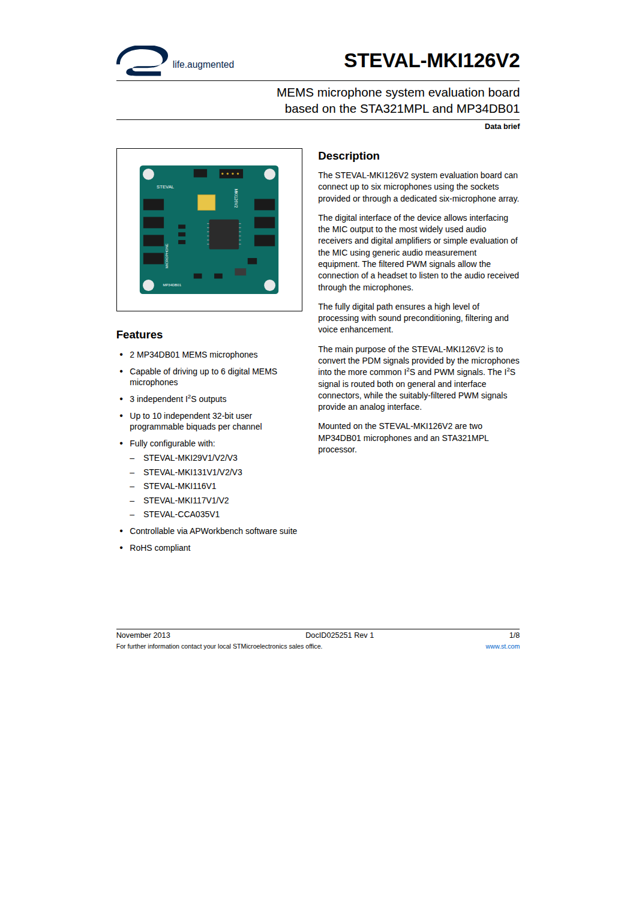life.augmented
STEVAL-MKI126V2
MEMS microphone system evaluation board
based on the STA321MPL and MP34DB01
Data brief
STEVAL MKI126V2 MP34DB01 MICROPHONE
Features
2 MP34DB01 MEMS microphones
Capable of driving up to 6 digital MEMS microphones
3 independent I2S outputs
Up to 10 independent 32-bit user programmable biquads per channel
Fully configurable with:
STEVAL-MKI29V1/V2/V3
STEVAL-MKI131V1/V2/V3
STEVAL-MKI116V1
STEVAL-MKI117V1/V2
STEVAL-CCA035V1
Controllable via APWorkbench software suite
RoHS compliant
Description
The STEVAL-MKI126V2 system evaluation board can connect up to six microphones using the sockets provided or through a dedicated six-microphone array.
The digital interface of the device allows interfacing the MIC output to the most widely used audio receivers and digital amplifiers or simple evaluation of the MIC using generic audio measurement equipment. The filtered PWM signals allow the connection of a headset to listen to the audio received through the microphones.
The fully digital path ensures a high level of processing with sound preconditioning, filtering and voice enhancement.
The main purpose of the STEVAL-MKI126V2 is to convert the PDM signals provided by the microphones into the more common I2S and PWM signals. The I2S signal is routed both on general and interface connectors, while the suitably-filtered PWM signals provide an analog interface.
Mounted on the STEVAL-MKI126V2 are two MP34DB01 microphones and an STA321MPL processor.
November 2013 DocID025251 Rev 1 1/8
For further information contact your local STMicroelectronics sales office. www.st.com